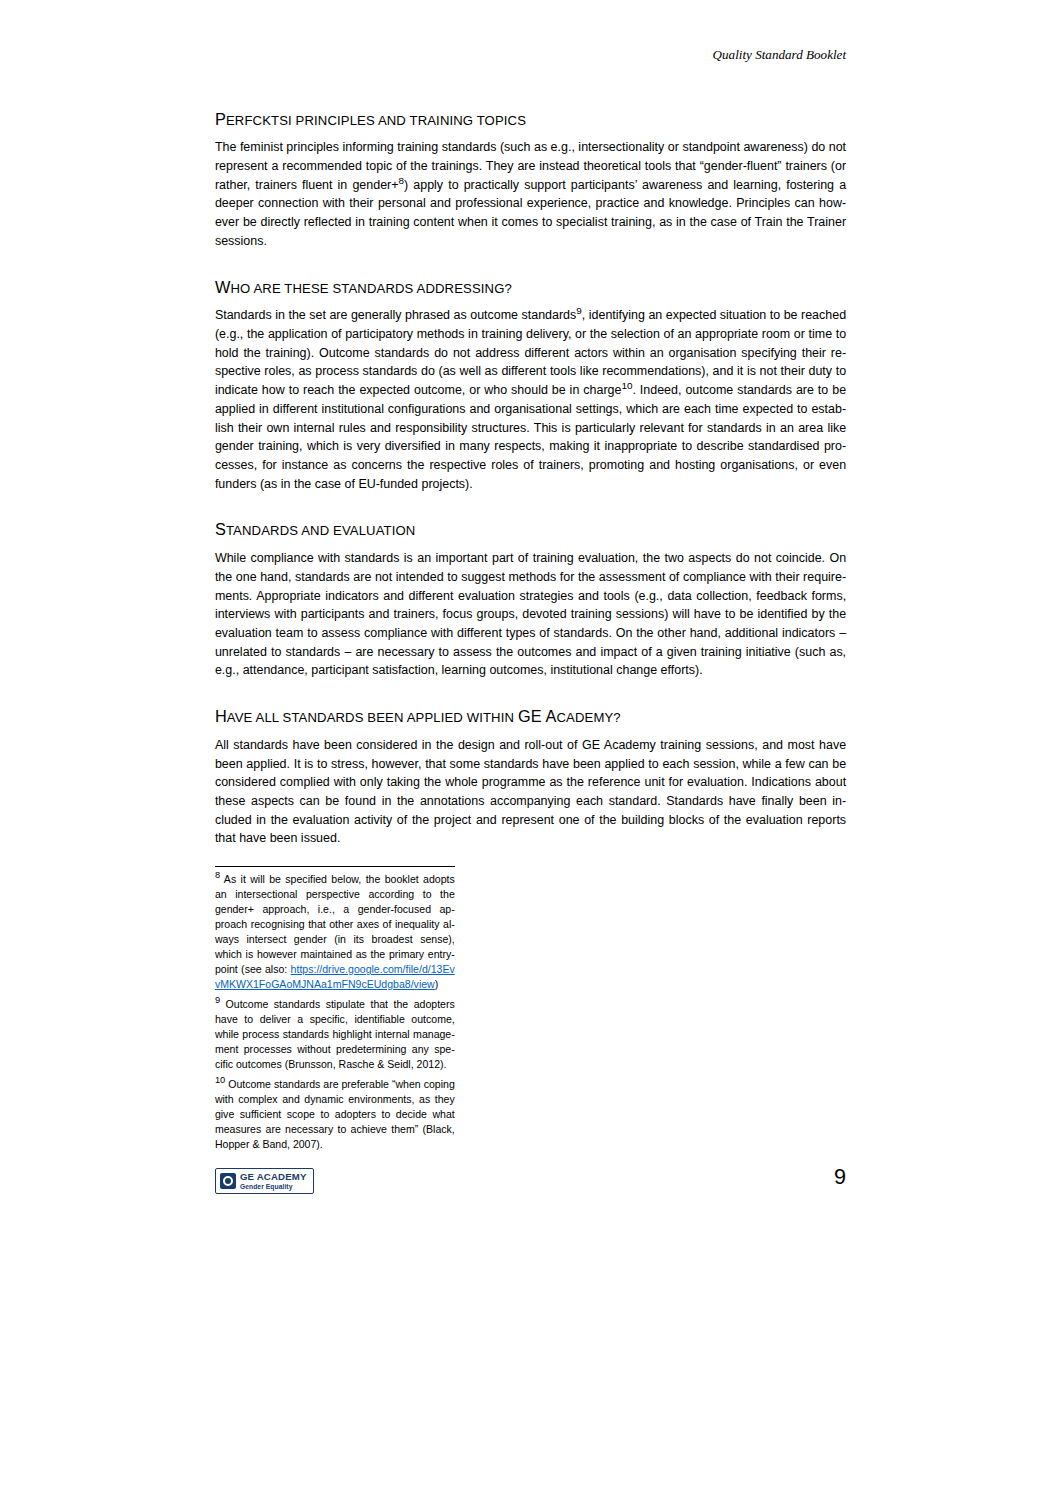Quality Standard Booklet
PERFCKTSI PRINCIPLES AND TRAINING TOPICS
The feminist principles informing training standards (such as e.g., intersectionality or standpoint awareness) do not represent a recommended topic of the trainings. They are instead theoretical tools that “gender-fluent” trainers (or rather, trainers fluent in gender+8) apply to practically support participants’ awareness and learning, fostering a deeper connection with their personal and professional experience, practice and knowledge. Principles can however be directly reflected in training content when it comes to specialist training, as in the case of Train the Trainer sessions.
WHO ARE THESE STANDARDS ADDRESSING?
Standards in the set are generally phrased as outcome standards9, identifying an expected situation to be reached (e.g., the application of participatory methods in training delivery, or the selection of an appropriate room or time to hold the training). Outcome standards do not address different actors within an organisation specifying their respective roles, as process standards do (as well as different tools like recommendations), and it is not their duty to indicate how to reach the expected outcome, or who should be in charge10. Indeed, outcome standards are to be applied in different institutional configurations and organisational settings, which are each time expected to establish their own internal rules and responsibility structures. This is particularly relevant for standards in an area like gender training, which is very diversified in many respects, making it inappropriate to describe standardised processes, for instance as concerns the respective roles of trainers, promoting and hosting organisations, or even funders (as in the case of EU-funded projects).
STANDARDS AND EVALUATION
While compliance with standards is an important part of training evaluation, the two aspects do not coincide. On the one hand, standards are not intended to suggest methods for the assessment of compliance with their requirements. Appropriate indicators and different evaluation strategies and tools (e.g., data collection, feedback forms, interviews with participants and trainers, focus groups, devoted training sessions) will have to be identified by the evaluation team to assess compliance with different types of standards. On the other hand, additional indicators – unrelated to standards – are necessary to assess the outcomes and impact of a given training initiative (such as, e.g., attendance, participant satisfaction, learning outcomes, institutional change efforts).
HAVE ALL STANDARDS BEEN APPLIED WITHIN GE ACADEMY?
All standards have been considered in the design and roll-out of GE Academy training sessions, and most have been applied. It is to stress, however, that some standards have been applied to each session, while a few can be considered complied with only taking the whole programme as the reference unit for evaluation. Indications about these aspects can be found in the annotations accompanying each standard. Standards have finally been included in the evaluation activity of the project and represent one of the building blocks of the evaluation reports that have been issued.
8 As it will be specified below, the booklet adopts an intersectional perspective according to the gender+ approach, i.e., a gender-focused approach recognising that other axes of inequality always intersect gender (in its broadest sense), which is however maintained as the primary entry-point (see also: https://drive.google.com/file/d/13EvvMKWX1FoGAoMJNAa1mFN9cEUdgba8/view)
9 Outcome standards stipulate that the adopters have to deliver a specific, identifiable outcome, while process standards highlight internal management processes without predetermining any specific outcomes (Brunsson, Rasche & Seidl, 2012).
10 Outcome standards are preferable “when coping with complex and dynamic environments, as they give sufficient scope to adopters to decide what measures are necessary to achieve them” (Black, Hopper & Band, 2007).
GE ACADEMYGender Equality
9